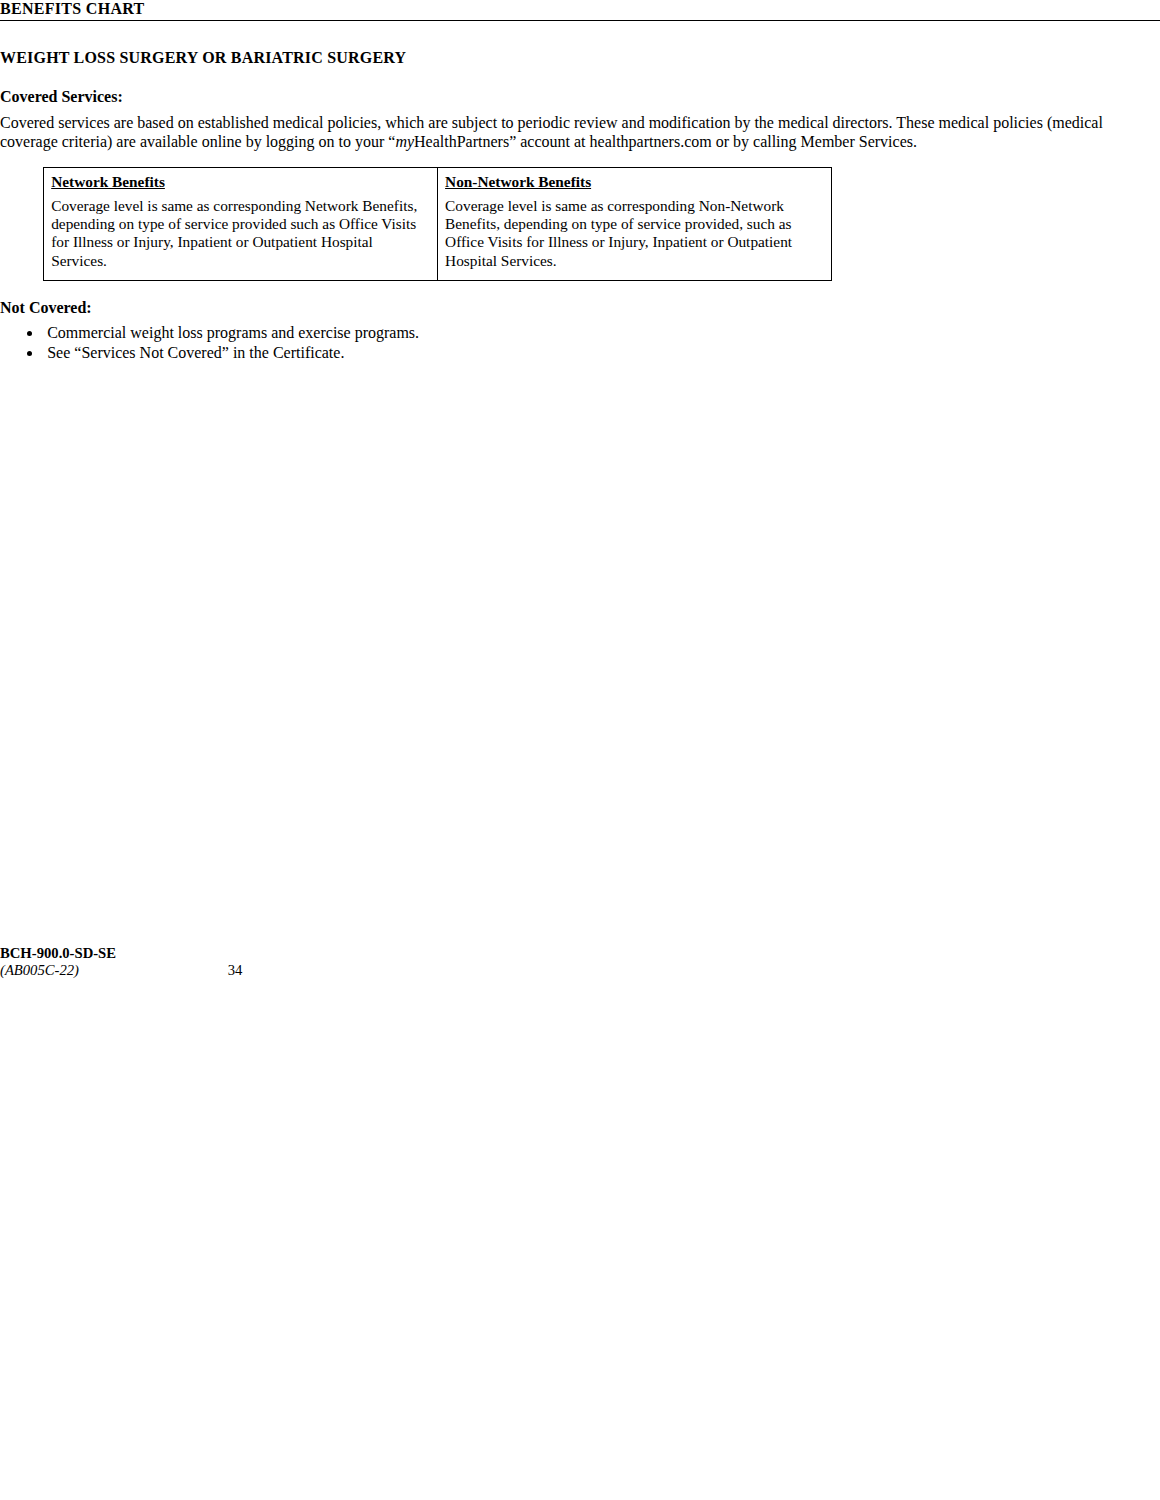BENEFITS CHART
WEIGHT LOSS SURGERY OR BARIATRIC SURGERY
Covered Services:
Covered services are based on established medical policies, which are subject to periodic review and modification by the medical directors. These medical policies (medical coverage criteria) are available online by logging on to your “my HealthPartners” account at healthpartners.com or by calling Member Services.
| Network Benefits Coverage level is same as corresponding Network Benefits, depending on type of service provided such as Office Visits for Illness or Injury, Inpatient or Outpatient Hospital Services. | Non-Network Benefits Coverage level is same as corresponding Non-Network Benefits, depending on type of service provided, such as Office Visits for Illness or Injury, Inpatient or Outpatient Hospital Services. |
Not Covered:
Commercial weight loss programs and exercise programs.
See “Services Not Covered” in the Certificate.
BCH-900.0-SD-SE
(AB005C-22) 34